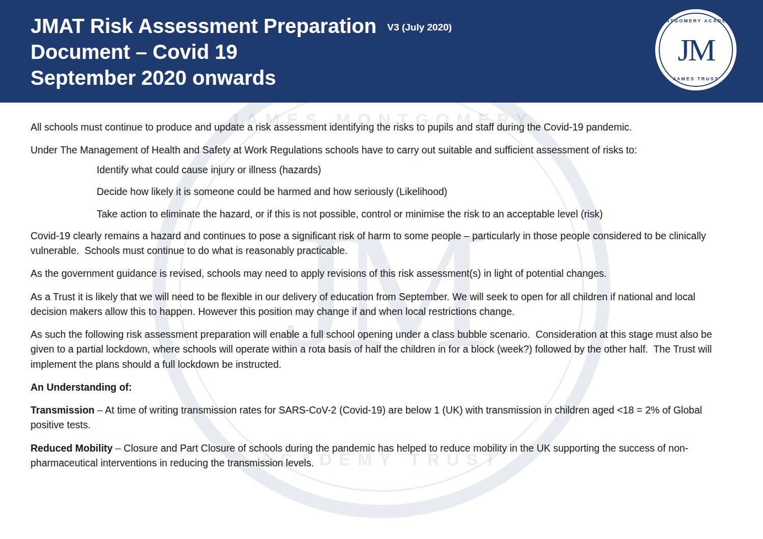James Montgomery
JM
Academy Trust
JMAT Risk Assessment Preparation V3 (July 2020)
Document – Covid 19
September 2020 onwards
Montgomery Academy
JM
James Trust
All schools must continue to produce and update a risk assessment identifying the risks to pupils and staff during the Covid-19 pandemic.
Under The Management of Health and Safety at Work Regulations schools have to carry out suitable and sufficient assessment of risks to:
Identify what could cause injury or illness (hazards)
Decide how likely it is someone could be harmed and how seriously (Likelihood)
Take action to eliminate the hazard, or if this is not possible, control or minimise the risk to an acceptable level (risk)
Covid-19 clearly remains a hazard and continues to pose a significant risk of harm to some people – particularly in those people considered to be clinically vulnerable. Schools must continue to do what is reasonably practicable.
As the government guidance is revised, schools may need to apply revisions of this risk assessment(s) in light of potential changes.
As a Trust it is likely that we will need to be flexible in our delivery of education from September. We will seek to open for all children if national and local decision makers allow this to happen. However this position may change if and when local restrictions change.
As such the following risk assessment preparation will enable a full school opening under a class bubble scenario. Consideration at this stage must also be given to a partial lockdown, where schools will operate within a rota basis of half the children in for a block (week?) followed by the other half. The Trust will implement the plans should a full lockdown be instructed.
An Understanding of:
Transmission – At time of writing transmission rates for SARS-CoV-2 (Covid-19) are below 1 (UK) with transmission in children aged <18 = 2% of Global positive tests.
Reduced Mobility – Closure and Part Closure of schools during the pandemic has helped to reduce mobility in the UK supporting the success of non-pharmaceutical interventions in reducing the transmission levels.